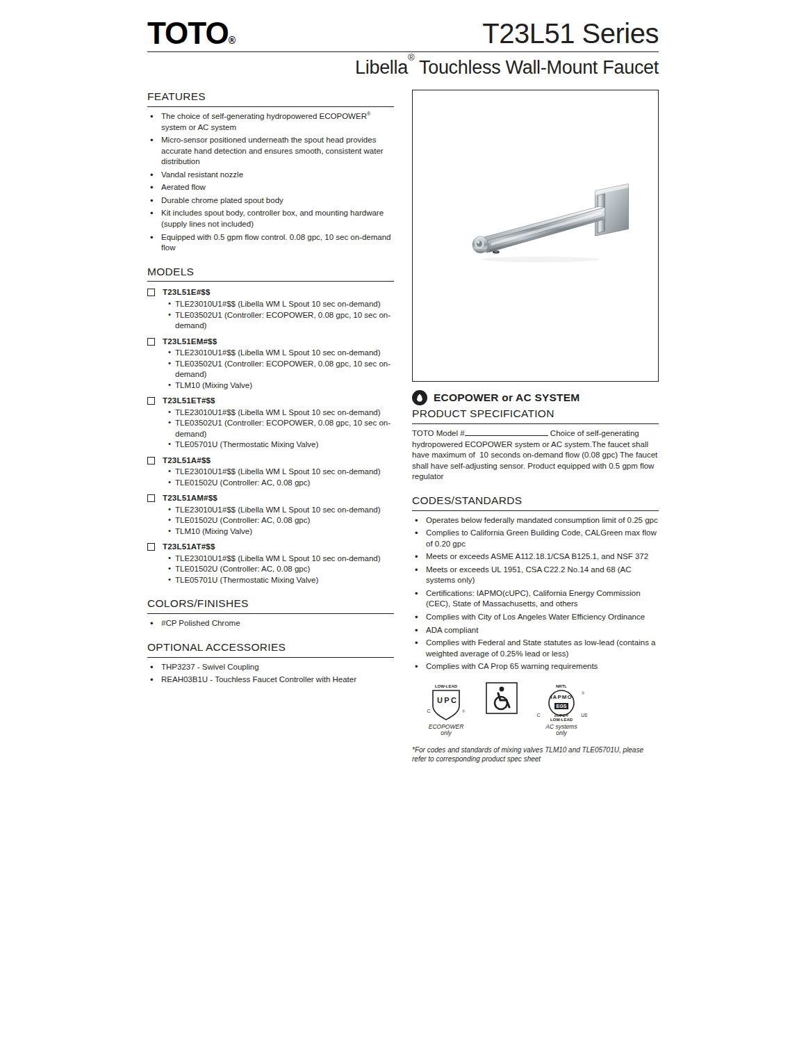TOTO®
T23L51 Series
Libella® Touchless Wall-Mount Faucet
Features
The choice of self-generating hydropowered ECOPOWER® system or AC system
Micro-sensor positioned underneath the spout head provides accurate hand detection and ensures smooth, consistent water distribution
Vandal resistant nozzle
Aerated flow
Durable chrome plated spout body
Kit includes spout body, controller box, and mounting hardware (supply lines not included)
Equipped with 0.5 gpm flow control. 0.08 gpc, 10 sec on-demand flow
Models
T23L51E#$$
TLE23010U1#$$ (Libella WM L Spout 10 sec on-demand)
TLE03502U1 (Controller: ECOPOWER, 0.08 gpc, 10 sec on-demand)
T23L51EM#$$
TLE23010U1#$$ (Libella WM L Spout 10 sec on-demand)
TLE03502U1 (Controller: ECOPOWER, 0.08 gpc, 10 sec on-demand)
TLM10 (Mixing Valve)
T23L51ET#$$
TLE23010U1#$$ (Libella WM L Spout 10 sec on-demand)
TLE03502U1 (Controller: ECOPOWER, 0.08 gpc, 10 sec on-demand)
TLE05701U (Thermostatic Mixing Valve)
T23L51A#$$
TLE23010U1#$$ (Libella WM L Spout 10 sec on-demand)
TLE01502U (Controller: AC, 0.08 gpc)
T23L51AM#$$
TLE23010U1#$$ (Libella WM L Spout 10 sec on-demand)
TLE01502U (Controller: AC, 0.08 gpc)
TLM10 (Mixing Valve)
T23L51AT#$$
TLE23010U1#$$ (Libella WM L Spout 10 sec on-demand)
TLE01502U (Controller: AC, 0.08 gpc)
TLE05701U (Thermostatic Mixing Valve)
Colors/Finishes
#CP Polished Chrome
Optional Accessories
THP3237 - Swivel Coupling
REAH03B1U - Touchless Faucet Controller with Heater
ECOPOWER or AC SYSTEM
Product Specification
TOTO Model # Choice of self-generating hydropowered ECOPOWER system or AC system.The faucet shall have maximum of 10 seconds on-demand flow (0.08 gpc) The faucet shall have self-adjusting sensor. Product equipped with 0.5 gpm flow regulator
Codes/Standards
Operates below federally mandated consumption limit of 0.25 gpc
Complies to California Green Building Code, CALGreen max flow of 0.20 gpc
Meets or exceeds ASME A112.18.1/CSA B125.1, and NSF 372
Meets or exceeds UL 1951, CSA C22.2 No.14 and 68 (AC systems only)
Certifications: IAPMO(cUPC), California Energy Commission (CEC), State of Massachusetts, and others
Complies with City of Los Angeles Water Efficiency Ordinance
ADA compliant
Complies with Federal and State statutes as low-lead (contains a weighted average of 0.25% lead or less)
Complies with CA Prop 65 warning requirements
LOW-LEAD U P C C ®
ECOPOWER
only
NRTL IAPMO EGS ® C US cUPC® LOW-LEAD
AC systems
only
*For codes and standards of mixing valves TLM10 and TLE05701U, please refer to corresponding product spec sheet